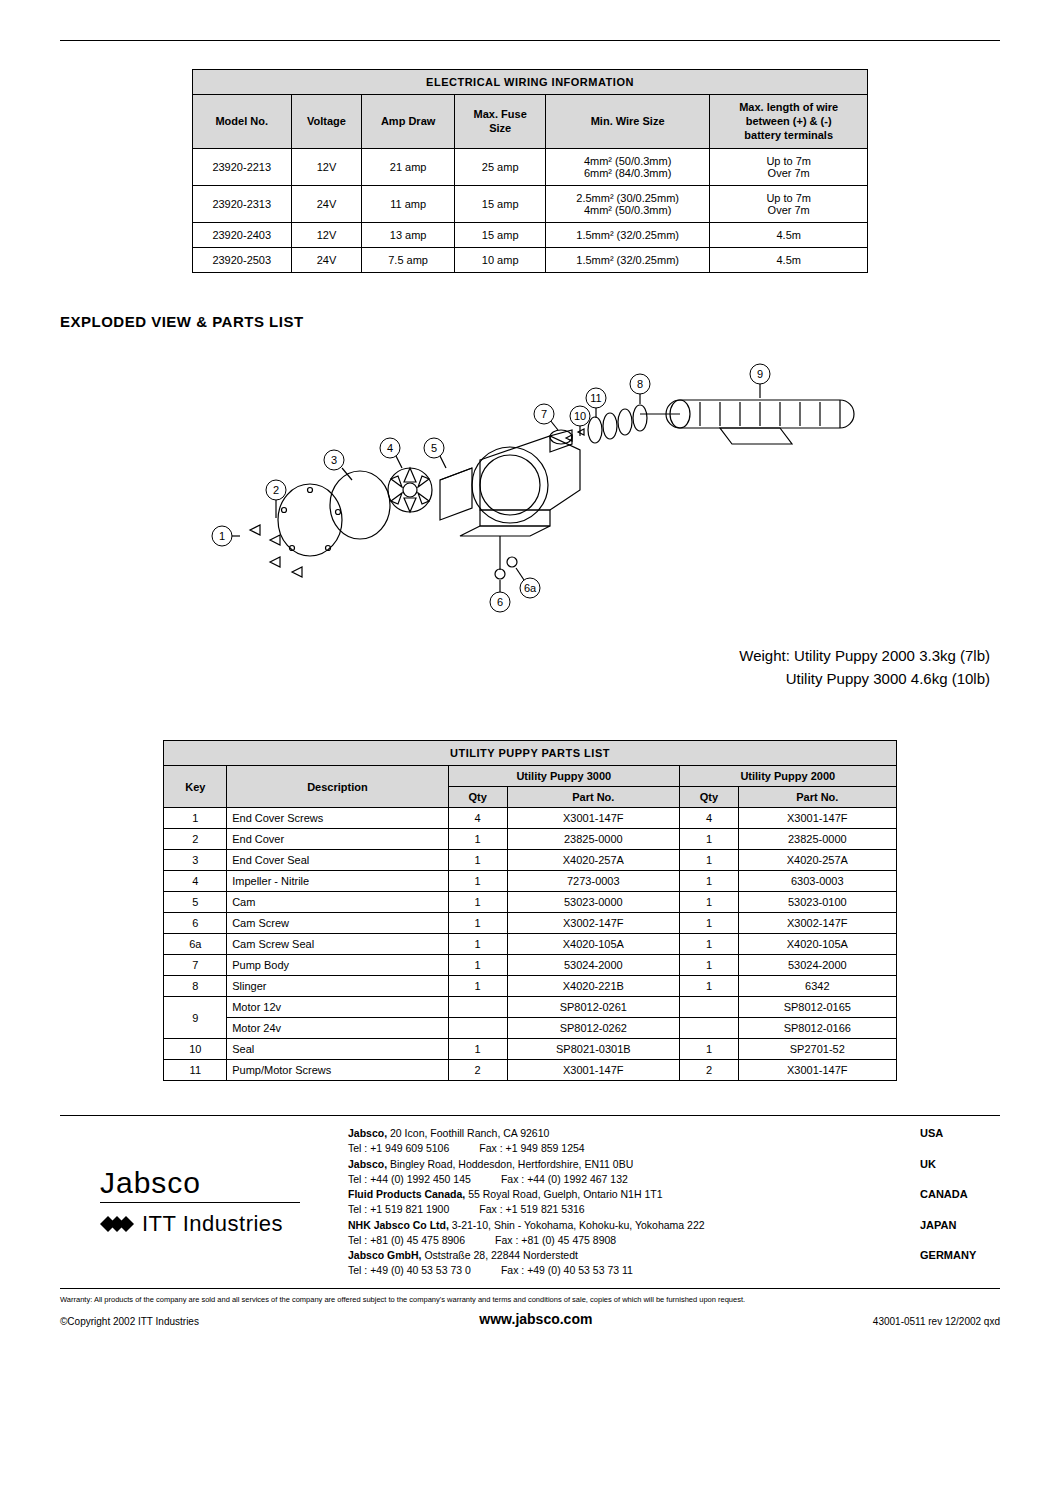ELECTRICAL WIRING INFORMATION
| Model No. | Voltage | Amp Draw | Max. Fuse Size | Min. Wire Size | Max. length of wire between (+) & (-) battery terminals |
| --- | --- | --- | --- | --- | --- |
| 23920-2213 | 12V | 21 amp | 25 amp | 4mm² (50/0.3mm) 6mm² (84/0.3mm) | Up to 7m Over 7m |
| 23920-2313 | 24V | 11 amp | 15 amp | 2.5mm² (30/0.25mm) 4mm² (50/0.3mm) | Up to 7m Over 7m |
| 23920-2403 | 12V | 13 amp | 15 amp | 1.5mm² (32/0.25mm) | 4.5m |
| 23920-2503 | 24V | 7.5 amp | 10 amp | 1.5mm² (32/0.25mm) | 4.5m |
EXPLODED VIEW & PARTS LIST
1 2 3 4 5 6 6a 7 8 9 10 11
Weight: Utility Puppy 2000 3.3kg (7lb)
Utility Puppy 3000 4.6kg (10lb)
UTILITY PUPPY PARTS LIST
| Key | Description | Utility Puppy 3000 | Utility Puppy 2000 |
| --- | --- | --- | --- |
| Qty | Part No. | Qty | Part No. |
| 1 | End Cover Screws | 4 | X3001-147F | 4 | X3001-147F |
| 2 | End Cover | 1 | 23825-0000 | 1 | 23825-0000 |
| 3 | End Cover Seal | 1 | X4020-257A | 1 | X4020-257A |
| 4 | Impeller - Nitrile | 1 | 7273-0003 | 1 | 6303-0003 |
| 5 | Cam | 1 | 53023-0000 | 1 | 53023-0100 |
| 6 | Cam Screw | 1 | X3002-147F | 1 | X3002-147F |
| 6a | Cam Screw Seal | 1 | X4020-105A | 1 | X4020-105A |
| 7 | Pump Body | 1 | 53024-2000 | 1 | 53024-2000 |
| 8 | Slinger | 1 | X4020-221B | 1 | 6342 |
| 9 | Motor 12v | | SP8012-0261 | | SP8012-0165 |
| Motor 24v | | SP8012-0262 | | SP8012-0166 |
| 10 | Seal | 1 | SP8021-0301B | 1 | SP2701-52 |
| 11 | Pump/Motor Screws | 2 | X3001-147F | 2 | X3001-147F |
Jabsco
ITT Industries
Jabsco, 20 Icon, Foothill Ranch, CA 92610
Tel : +1 949 609 5106 Fax : +1 949 859 1254
USA
Jabsco, Bingley Road, Hoddesdon, Hertfordshire, EN11 0BU
Tel : +44 (0) 1992 450 145 Fax : +44 (0) 1992 467 132
UK
Fluid Products Canada, 55 Royal Road, Guelph, Ontario N1H 1T1
Tel : +1 519 821 1900 Fax : +1 519 821 5316
CANADA
NHK Jabsco Co Ltd, 3-21-10, Shin - Yokohama, Kohoku-ku, Yokohama 222
Tel : +81 (0) 45 475 8906 Fax : +81 (0) 45 475 8908
JAPAN
Jabsco GmbH, Oststraße 28, 22844 Norderstedt
Tel : +49 (0) 40 53 53 73 0 Fax : +49 (0) 40 53 53 73 11
GERMANY
Warranty: All products of the company are sold and all services of the company are offered subject to the company's warranty and terms and conditions of sale, copies of which will be furnished upon request.
©Copyright 2002 ITT Industries
www.jabsco.com
43001-0511 rev 12/2002 qxd